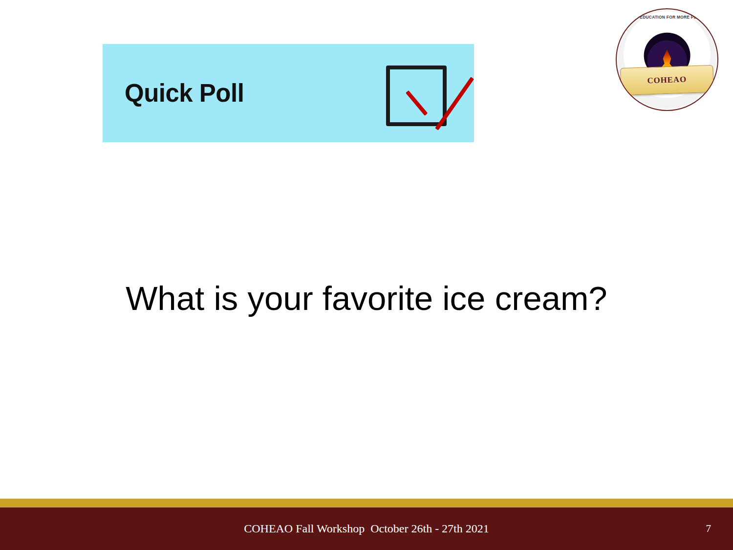More Education For More People
COHEAO
Quick Poll
What is your favorite ice cream?
COHEAO Fall Workshop October 26th - 27th 2021
7